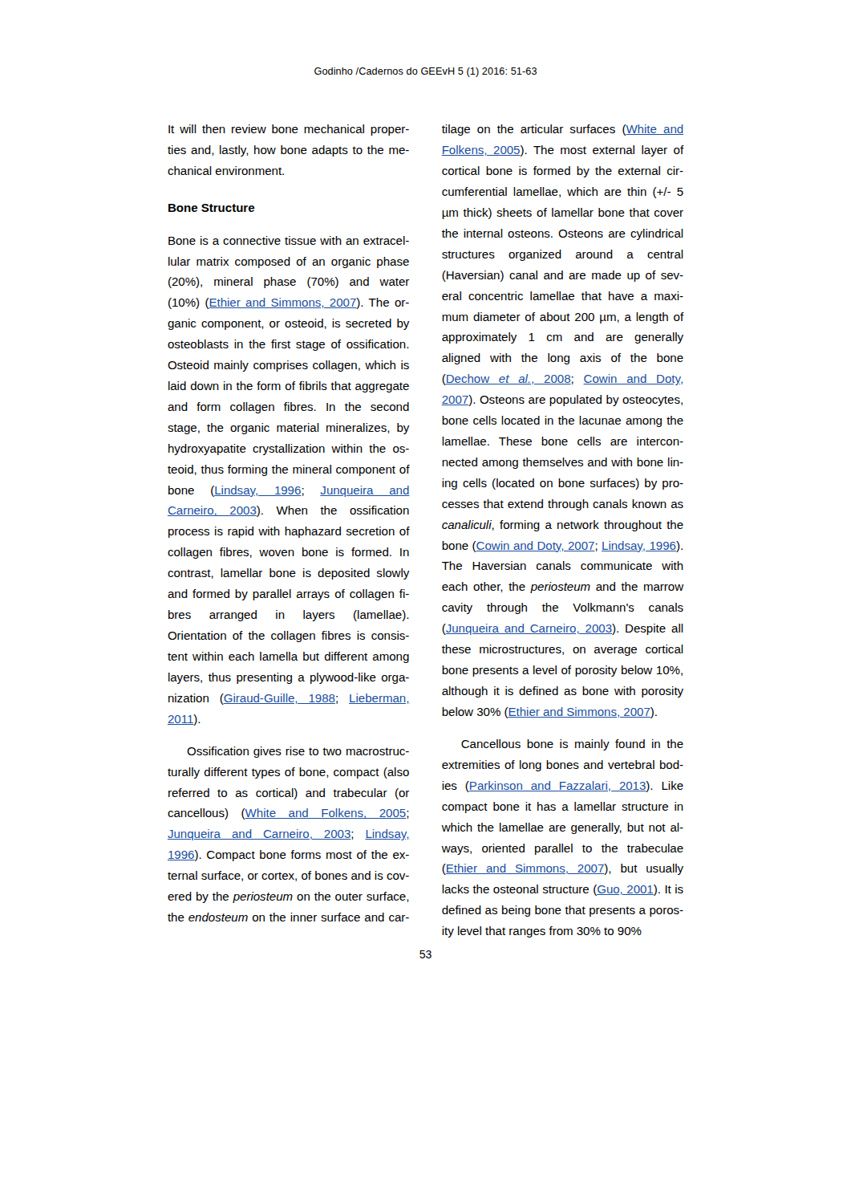Godinho /Cadernos do GEEvH 5 (1) 2016: 51-63
It will then review bone mechanical properties and, lastly, how bone adapts to the mechanical environment.
Bone Structure
Bone is a connective tissue with an extracellular matrix composed of an organic phase (20%), mineral phase (70%) and water (10%) (Ethier and Simmons, 2007). The organic component, or osteoid, is secreted by osteoblasts in the first stage of ossification. Osteoid mainly comprises collagen, which is laid down in the form of fibrils that aggregate and form collagen fibres. In the second stage, the organic material mineralizes, by hydroxyapatite crystallization within the osteoid, thus forming the mineral component of bone (Lindsay, 1996; Junqueira and Carneiro, 2003). When the ossification process is rapid with haphazard secretion of collagen fibres, woven bone is formed. In contrast, lamellar bone is deposited slowly and formed by parallel arrays of collagen fibres arranged in layers (lamellae). Orientation of the collagen fibres is consistent within each lamella but different among layers, thus presenting a plywood-like organization (Giraud-Guille, 1988; Lieberman, 2011).
Ossification gives rise to two macrostructurally different types of bone, compact (also referred to as cortical) and trabecular (or cancellous) (White and Folkens, 2005; Junqueira and Carneiro, 2003; Lindsay, 1996). Compact bone forms most of the external surface, or cortex, of bones and is covered by the periosteum on the outer surface, the endosteum on the inner surface and cartilage on the articular surfaces (White and Folkens, 2005). The most external layer of cortical bone is formed by the external circumferential lamellae, which are thin (+/- 5 µm thick) sheets of lamellar bone that cover the internal osteons. Osteons are cylindrical structures organized around a central (Haversian) canal and are made up of several concentric lamellae that have a maximum diameter of about 200 µm, a length of approximately 1 cm and are generally aligned with the long axis of the bone (Dechow et al., 2008; Cowin and Doty, 2007). Osteons are populated by osteocytes, bone cells located in the lacunae among the lamellae. These bone cells are interconnected among themselves and with bone lining cells (located on bone surfaces) by processes that extend through canals known as canaliculi, forming a network throughout the bone (Cowin and Doty, 2007; Lindsay, 1996). The Haversian canals communicate with each other, the periosteum and the marrow cavity through the Volkmann's canals (Junqueira and Carneiro, 2003). Despite all these microstructures, on average cortical bone presents a level of porosity below 10%, although it is defined as bone with porosity below 30% (Ethier and Simmons, 2007).
Cancellous bone is mainly found in the extremities of long bones and vertebral bodies (Parkinson and Fazzalari, 2013). Like compact bone it has a lamellar structure in which the lamellae are generally, but not always, oriented parallel to the trabeculae (Ethier and Simmons, 2007), but usually lacks the osteonal structure (Guo, 2001). It is defined as being bone that presents a porosity level that ranges from 30% to 90%
53